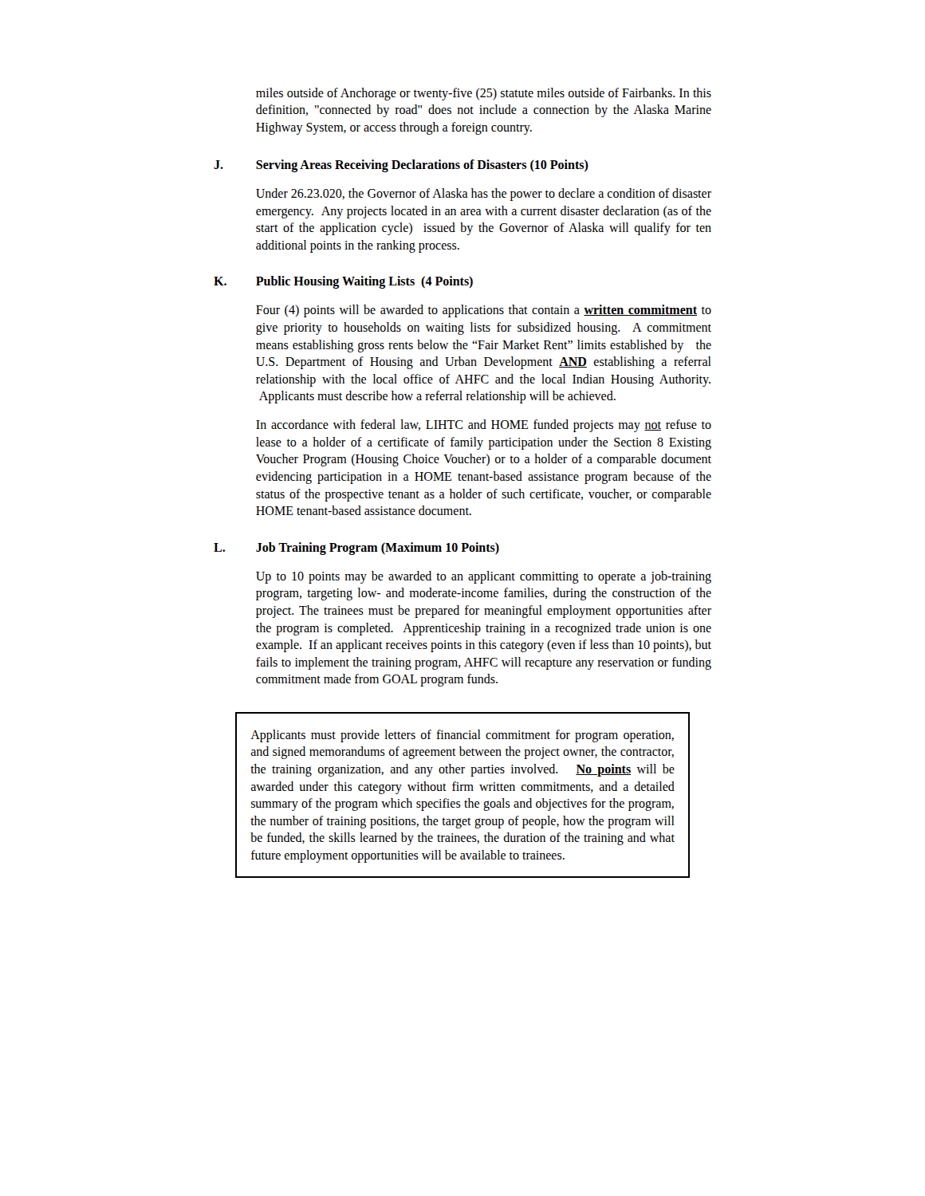miles outside of Anchorage or twenty-five (25) statute miles outside of Fairbanks. In this definition, "connected by road" does not include a connection by the Alaska Marine Highway System, or access through a foreign country.
J. Serving Areas Receiving Declarations of Disasters (10 Points)
Under 26.23.020, the Governor of Alaska has the power to declare a condition of disaster emergency. Any projects located in an area with a current disaster declaration (as of the start of the application cycle) issued by the Governor of Alaska will qualify for ten additional points in the ranking process.
K. Public Housing Waiting Lists (4 Points)
Four (4) points will be awarded to applications that contain a written commitment to give priority to households on waiting lists for subsidized housing. A commitment means establishing gross rents below the “Fair Market Rent” limits established by the U.S. Department of Housing and Urban Development AND establishing a referral relationship with the local office of AHFC and the local Indian Housing Authority. Applicants must describe how a referral relationship will be achieved.
In accordance with federal law, LIHTC and HOME funded projects may not refuse to lease to a holder of a certificate of family participation under the Section 8 Existing Voucher Program (Housing Choice Voucher) or to a holder of a comparable document evidencing participation in a HOME tenant-based assistance program because of the status of the prospective tenant as a holder of such certificate, voucher, or comparable HOME tenant-based assistance document.
L. Job Training Program (Maximum 10 Points)
Up to 10 points may be awarded to an applicant committing to operate a job-training program, targeting low- and moderate-income families, during the construction of the project. The trainees must be prepared for meaningful employment opportunities after the program is completed. Apprenticeship training in a recognized trade union is one example. If an applicant receives points in this category (even if less than 10 points), but fails to implement the training program, AHFC will recapture any reservation or funding commitment made from GOAL program funds.
Applicants must provide letters of financial commitment for program operation, and signed memorandums of agreement between the project owner, the contractor, the training organization, and any other parties involved. No points will be awarded under this category without firm written commitments, and a detailed summary of the program which specifies the goals and objectives for the program, the number of training positions, the target group of people, how the program will be funded, the skills learned by the trainees, the duration of the training and what future employment opportunities will be available to trainees.